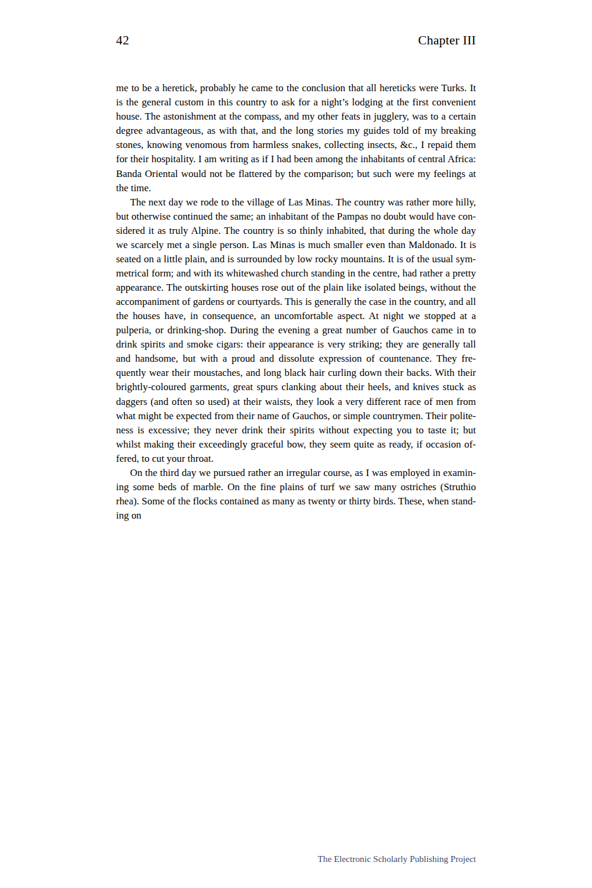42 Chapter III
me to be a heretick, probably he came to the conclusion that all hereticks were Turks. It is the general custom in this country to ask for a night’s lodging at the first convenient house. The astonishment at the compass, and my other feats in jugglery, was to a certain degree advantageous, as with that, and the long stories my guides told of my breaking stones, knowing venomous from harmless snakes, collecting insects, &c., I repaid them for their hospitality. I am writing as if I had been among the inhabitants of central Africa: Banda Oriental would not be flattered by the comparison; but such were my feelings at the time.
The next day we rode to the village of Las Minas. The country was rather more hilly, but otherwise continued the same; an inhabitant of the Pampas no doubt would have considered it as truly Alpine. The country is so thinly inhabited, that during the whole day we scarcely met a single person. Las Minas is much smaller even than Maldonado. It is seated on a little plain, and is surrounded by low rocky mountains. It is of the usual symmetrical form; and with its whitewashed church standing in the centre, had rather a pretty appearance. The outskirting houses rose out of the plain like isolated beings, without the accompaniment of gardens or courtyards. This is generally the case in the country, and all the houses have, in consequence, an uncomfortable aspect. At night we stopped at a pulperia, or drinking-shop. During the evening a great number of Gauchos came in to drink spirits and smoke cigars: their appearance is very striking; they are generally tall and handsome, but with a proud and dissolute expression of countenance. They frequently wear their moustaches, and long black hair curling down their backs. With their brightly-coloured garments, great spurs clanking about their heels, and knives stuck as daggers (and often so used) at their waists, they look a very different race of men from what might be expected from their name of Gauchos, or simple countrymen. Their politeness is excessive; they never drink their spirits without expecting you to taste it; but whilst making their exceedingly graceful bow, they seem quite as ready, if occasion offered, to cut your throat.
On the third day we pursued rather an irregular course, as I was employed in examining some beds of marble. On the fine plains of turf we saw many ostriches (Struthio rhea). Some of the flocks contained as many as twenty or thirty birds. These, when standing on
The Electronic Scholarly Publishing Project